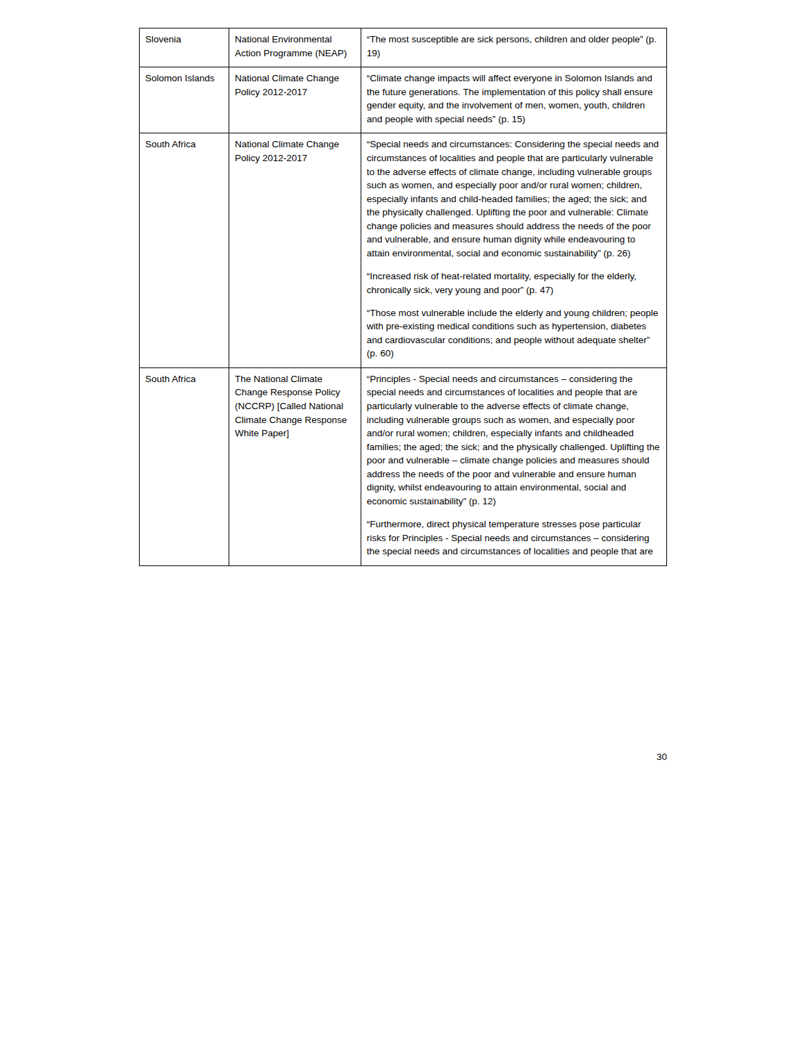| Slovenia | National Environmental Action Programme (NEAP) | “The most susceptible are sick persons, children and older people” (p. 19) |
| Solomon Islands | National Climate Change Policy 2012-2017 | “Climate change impacts will affect everyone in Solomon Islands and the future generations. The implementation of this policy shall ensure gender equity, and the involvement of men, women, youth, children and people with special needs” (p. 15) |
| South Africa | National Climate Change Policy 2012-2017 | “Special needs and circumstances: Considering the special needs and circumstances of localities and people that are particularly vulnerable to the adverse effects of climate change, including vulnerable groups such as women, and especially poor and/or rural women; children, especially infants and child-headed families; the aged; the sick; and the physically challenged. Uplifting the poor and vulnerable: Climate change policies and measures should address the needs of the poor and vulnerable, and ensure human dignity while endeavouring to attain environmental, social and economic sustainability” (p. 26) “Increased risk of heat-related mortality, especially for the elderly, chronically sick, very young and poor” (p. 47) “Those most vulnerable include the elderly and young children; people with pre-existing medical conditions such as hypertension, diabetes and cardiovascular conditions; and people without adequate shelter” (p. 60) |
| South Africa | The National Climate Change Response Policy (NCCRP) [Called National Climate Change Response White Paper] | “Principles - Special needs and circumstances – considering the special needs and circumstances of localities and people that are particularly vulnerable to the adverse effects of climate change, including vulnerable groups such as women, and especially poor and/or rural women; children, especially infants and childheaded families; the aged; the sick; and the physically challenged. Uplifting the poor and vulnerable – climate change policies and measures should address the needs of the poor and vulnerable and ensure human dignity, whilst endeavouring to attain environmental, social and economic sustainability” (p. 12) “Furthermore, direct physical temperature stresses pose particular risks for Principles - Special needs and circumstances – considering the special needs and circumstances of localities and people that are |
30